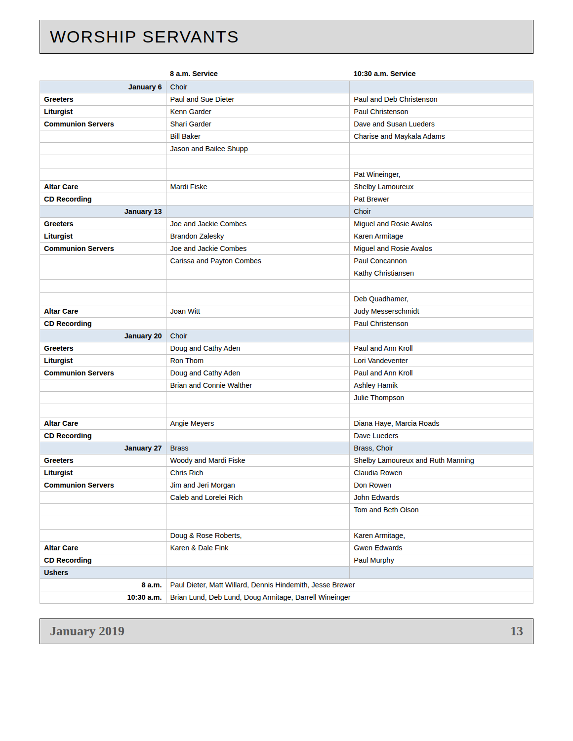WORSHIP SERVANTS
| | 8 a.m. Service | 10:30 a.m. Service |
| --- | --- | --- |
| January 6 | Choir | |
| Greeters | Paul and Sue Dieter | Paul and Deb Christenson |
| Liturgist | Kenn Garder | Paul Christenson |
| Communion Servers | Shari Garder | Dave and Susan Lueders |
| | Bill Baker | Charise and Maykala Adams |
| | Jason and Bailee Shupp | |
| | | Pat Wineinger, |
| Altar Care | Mardi Fiske | Shelby Lamoureux |
| CD Recording | | Pat Brewer |
| January 13 | | Choir |
| Greeters | Joe and Jackie Combes | Miguel and Rosie Avalos |
| Liturgist | Brandon Zalesky | Karen Armitage |
| Communion Servers | Joe and Jackie Combes | Miguel and Rosie Avalos |
| | Carissa and Payton Combes | Paul Concannon |
| | | Kathy Christiansen |
| | | Deb Quadhamer, |
| Altar Care | Joan Witt | Judy Messerschmidt |
| CD Recording | | Paul Christenson |
| January 20 | Choir | |
| Greeters | Doug and Cathy Aden | Paul and Ann Kroll |
| Liturgist | Ron Thom | Lori Vandeventer |
| Communion Servers | Doug and Cathy Aden | Paul and Ann Kroll |
| | Brian and Connie Walther | Ashley Hamik |
| | | Julie Thompson |
| Altar Care | Angie Meyers | Diana Haye, Marcia Roads |
| CD Recording | | Dave Lueders |
| January 27 | Brass | Brass, Choir |
| Greeters | Woody and Mardi Fiske | Shelby Lamoureux and Ruth Manning |
| Liturgist | Chris Rich | Claudia Rowen |
| Communion Servers | Jim and Jeri Morgan | Don Rowen |
| | Caleb and Lorelei Rich | John Edwards |
| | | Tom and Beth Olson |
| | Doug & Rose Roberts, | Karen Armitage, |
| Altar Care | Karen & Dale Fink | Gwen Edwards |
| CD Recording | | Paul Murphy |
| Ushers | | |
| 8 a.m. | Paul Dieter, Matt Willard, Dennis Hindemith, Jesse Brewer |
| 10:30 a.m. | Brian Lund, Deb Lund, Doug Armitage, Darrell Wineinger |
January 2019 13